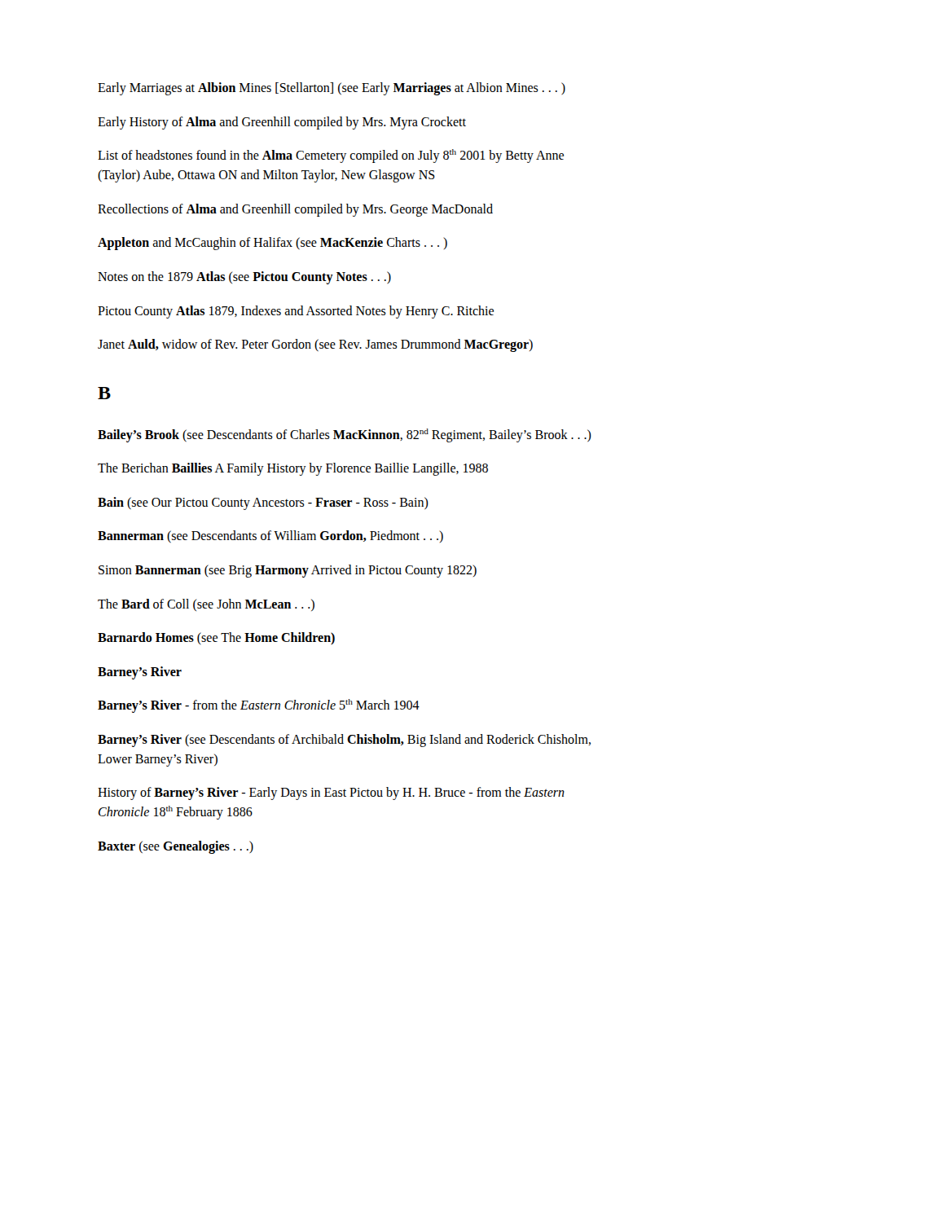Early Marriages at Albion Mines [Stellarton] (see Early Marriages at Albion Mines . . . )
Early History of Alma and Greenhill compiled by Mrs. Myra Crockett
List of headstones found in the Alma Cemetery compiled on July 8th 2001 by Betty Anne (Taylor) Aube, Ottawa ON and Milton Taylor, New Glasgow NS
Recollections of Alma and Greenhill compiled by Mrs. George MacDonald
Appleton and McCaughin of Halifax (see MacKenzie Charts . . . )
Notes on the 1879 Atlas (see Pictou County Notes . . .)
Pictou County Atlas 1879, Indexes and Assorted Notes by Henry C. Ritchie
Janet Auld, widow of Rev. Peter Gordon (see Rev. James Drummond MacGregor)
B
Bailey’s Brook (see Descendants of Charles MacKinnon, 82nd Regiment, Bailey’s Brook . . .)
The Berichan Baillies A Family History by Florence Baillie Langille, 1988
Bain (see Our Pictou County Ancestors - Fraser - Ross - Bain)
Bannerman (see Descendants of William Gordon, Piedmont . . .)
Simon Bannerman (see Brig Harmony Arrived in Pictou County 1822)
The Bard of Coll (see John McLean . . .)
Barnardo Homes (see The Home Children)
Barney’s River
Barney’s River - from the Eastern Chronicle 5th March 1904
Barney’s River (see Descendants of Archibald Chisholm, Big Island and Roderick Chisholm, Lower Barney’s River)
History of Barney’s River - Early Days in East Pictou by H. H. Bruce - from the Eastern Chronicle 18th February 1886
Baxter (see Genealogies . . .)